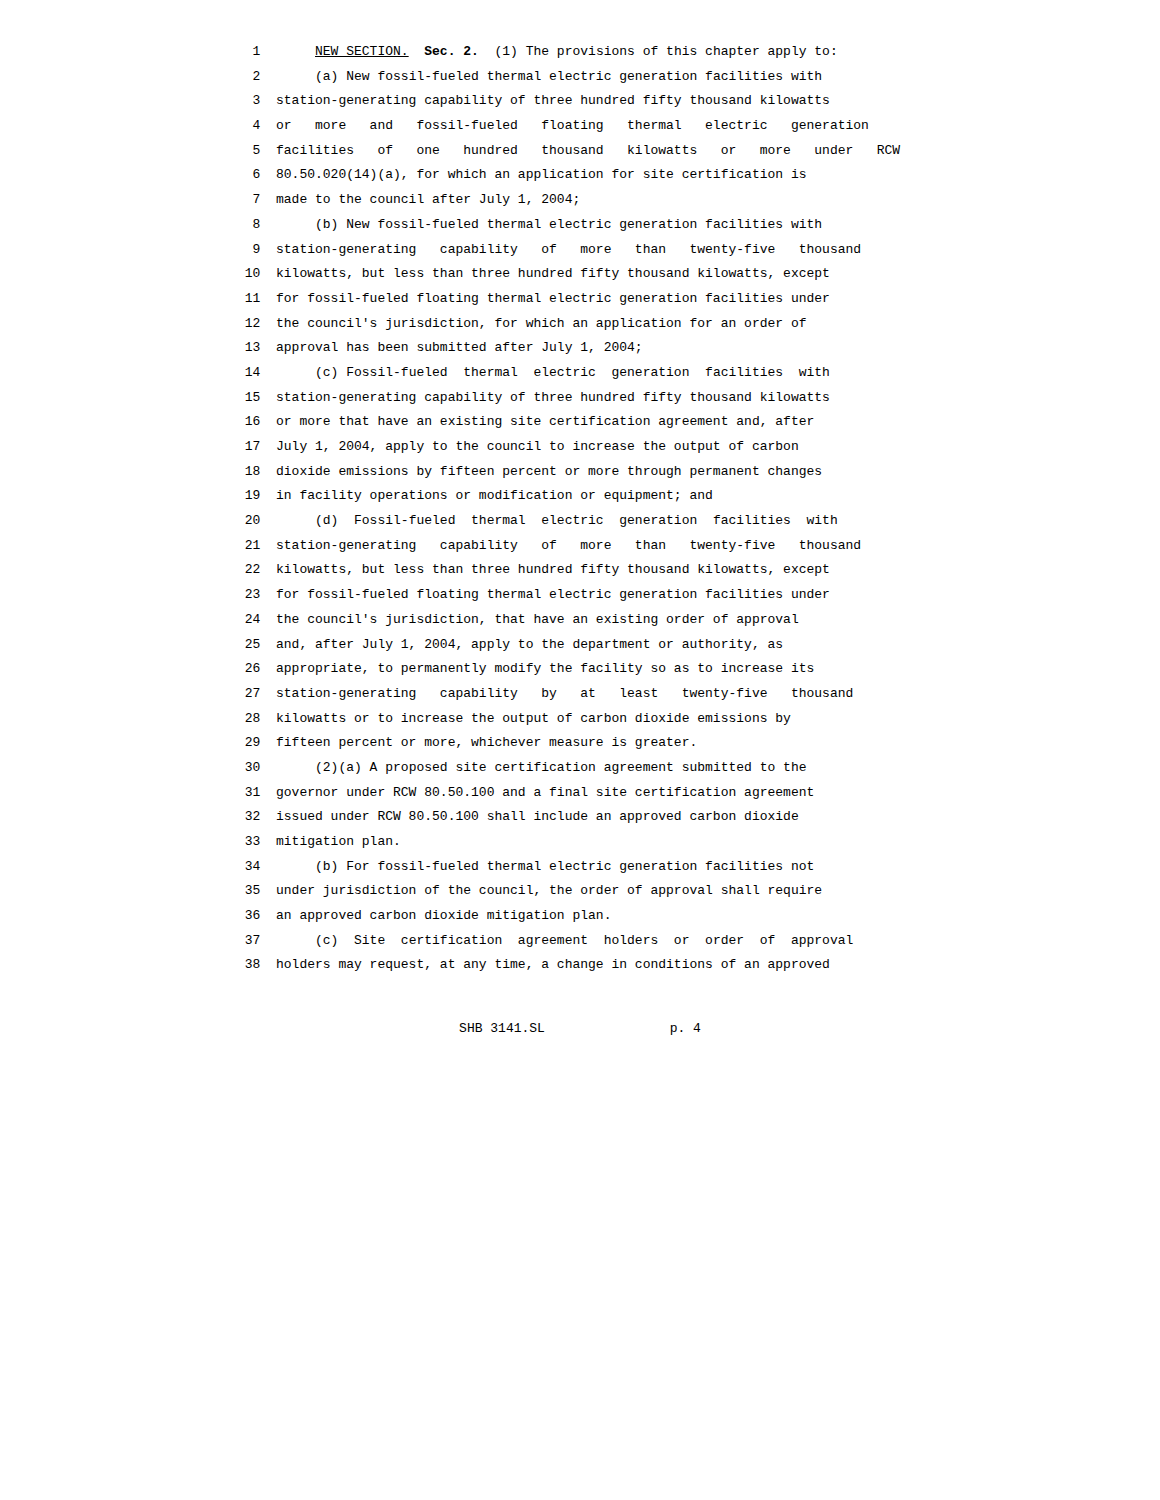NEW SECTION. Sec. 2. (1) The provisions of this chapter apply to:
(a) New fossil-fueled thermal electric generation facilities with
station-generating capability of three hundred fifty thousand kilowatts
or more and fossil-fueled floating thermal electric generation
facilities of one hundred thousand kilowatts or more under RCW
80.50.020(14)(a), for which an application for site certification is
made to the council after July 1, 2004;
(b) New fossil-fueled thermal electric generation facilities with
station-generating capability of more than twenty-five thousand
kilowatts, but less than three hundred fifty thousand kilowatts, except
for fossil-fueled floating thermal electric generation facilities under
the council's jurisdiction, for which an application for an order of
approval has been submitted after July 1, 2004;
(c) Fossil-fueled thermal electric generation facilities with
station-generating capability of three hundred fifty thousand kilowatts
or more that have an existing site certification agreement and, after
July 1, 2004, apply to the council to increase the output of carbon
dioxide emissions by fifteen percent or more through permanent changes
in facility operations or modification or equipment; and
(d) Fossil-fueled thermal electric generation facilities with
station-generating capability of more than twenty-five thousand
kilowatts, but less than three hundred fifty thousand kilowatts, except
for fossil-fueled floating thermal electric generation facilities under
the council's jurisdiction, that have an existing order of approval
and, after July 1, 2004, apply to the department or authority, as
appropriate, to permanently modify the facility so as to increase its
station-generating capability by at least twenty-five thousand
kilowatts or to increase the output of carbon dioxide emissions by
fifteen percent or more, whichever measure is greater.
(2)(a) A proposed site certification agreement submitted to the
governor under RCW 80.50.100 and a final site certification agreement
issued under RCW 80.50.100 shall include an approved carbon dioxide
mitigation plan.
(b) For fossil-fueled thermal electric generation facilities not
under jurisdiction of the council, the order of approval shall require
an approved carbon dioxide mitigation plan.
(c) Site certification agreement holders or order of approval
holders may request, at any time, a change in conditions of an approved
SHB 3141.SL p. 4